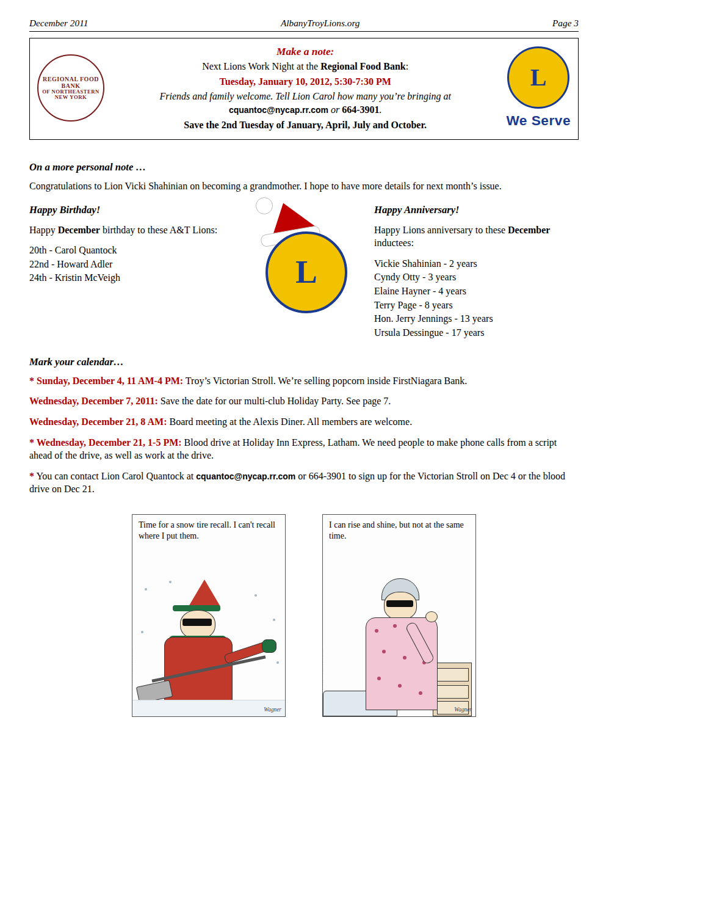December 2011
AlbanyTroyLions.org
Page 3
REGIONAL FOOD BANK
OF NORTHEASTERN NEW YORK
Make a note:
Next Lions Work Night at the Regional Food Bank:
Tuesday, January 10, 2012, 5:30-7:30 PM
Friends and family welcome. Tell Lion Carol how many you’re bringing at cquantoc@nycap.rr.com or 664-3901.
Save the 2nd Tuesday of January, April, July and October.
L
We Serve
On a more personal note …
Congratulations to Lion Vicki Shahinian on becoming a grandmother. I hope to have more details for next month’s issue.
Happy Birthday!
Happy December birthday to these A&T Lions:
20th - Carol Quantock
22nd - Howard Adler
24th - Kristin McVeigh
L
Happy Anniversary!
Happy Lions anniversary to these December inductees:
Vickie Shahinian - 2 years
Cyndy Otty - 3 years
Elaine Hayner - 4 years
Terry Page - 8 years
Hon. Jerry Jennings - 13 years
Ursula Dessingue - 17 years
Mark your calendar…
* Sunday, December 4, 11 AM-4 PM: Troy’s Victorian Stroll. We’re selling popcorn inside FirstNiagara Bank.
Wednesday, December 7, 2011: Save the date for our multi-club Holiday Party. See page 7.
Wednesday, December 21, 8 AM: Board meeting at the Alexis Diner. All members are welcome.
* Wednesday, December 21, 1-5 PM: Blood drive at Holiday Inn Express, Latham. We need people to make phone calls from a script ahead of the drive, as well as work at the drive.
* You can contact Lion Carol Quantock at cquantoc@nycap.rr.com or 664-3901 to sign up for the Victorian Stroll on Dec 4 or the blood drive on Dec 21.
Time for a snow tire recall. I can't recall where I put them.
www.cartoonstock.com
Wagner
I can rise and shine, but not at the same time.
www.cartoonstock.com
Wagner